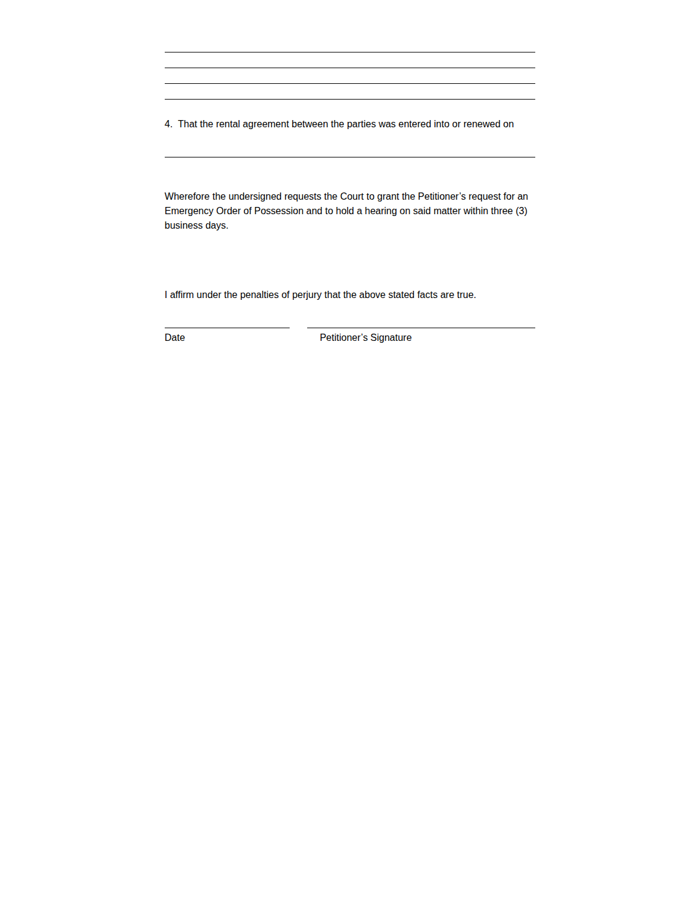4. That the rental agreement between the parties was entered into or renewed on
Wherefore the undersigned requests the Court to grant the Petitioner’s request for an Emergency Order of Possession and to hold a hearing on said matter within three (3) business days.
I affirm under the penalties of perjury that the above stated facts are true.
Date
Petitioner’s Signature